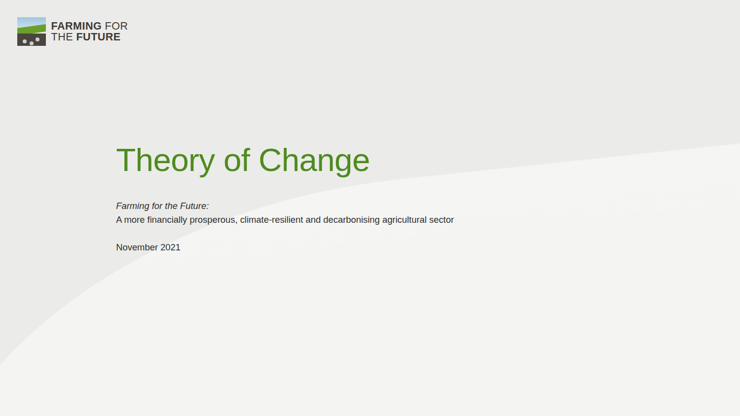FARMING FOR
THE FUTURE
Theory of Change
Farming for the Future: A more financially prosperous, climate-resilient and decarbonising agricultural sector
November 2021